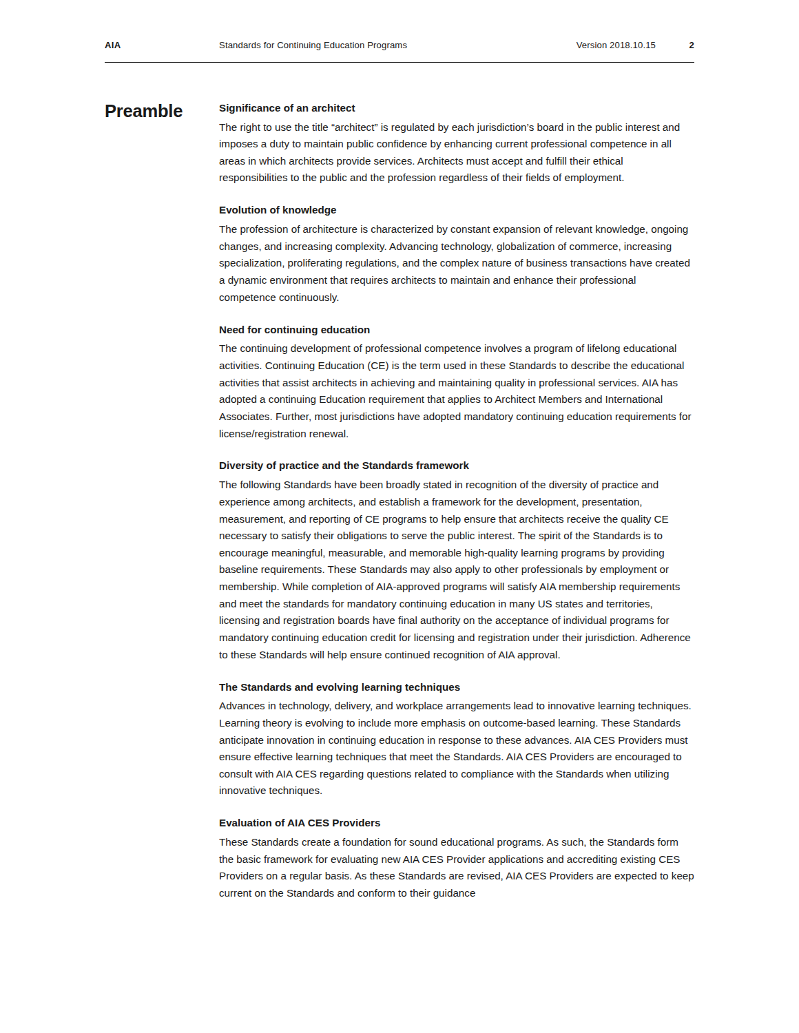AIA Standards for Continuing Education Programs Version 2018.10.15 2
Preamble
Significance of an architect
The right to use the title “architect” is regulated by each jurisdiction’s board in the public interest and imposes a duty to maintain public confidence by enhancing current professional competence in all areas in which architects provide services. Architects must accept and fulfill their ethical responsibilities to the public and the profession regardless of their fields of employment.
Evolution of knowledge
The profession of architecture is characterized by constant expansion of relevant knowledge, ongoing changes, and increasing complexity. Advancing technology, globalization of commerce, increasing specialization, proliferating regulations, and the complex nature of business transactions have created a dynamic environment that requires architects to maintain and enhance their professional competence continuously.
Need for continuing education
The continuing development of professional competence involves a program of lifelong educational activities. Continuing Education (CE) is the term used in these Standards to describe the educational activities that assist architects in achieving and maintaining quality in professional services. AIA has adopted a continuing Education requirement that applies to Architect Members and International Associates. Further, most jurisdictions have adopted mandatory continuing education requirements for license/registration renewal.
Diversity of practice and the Standards framework
The following Standards have been broadly stated in recognition of the diversity of practice and experience among architects, and establish a framework for the development, presentation, measurement, and reporting of CE programs to help ensure that architects receive the quality CE necessary to satisfy their obligations to serve the public interest. The spirit of the Standards is to encourage meaningful, measurable, and memorable high-quality learning programs by providing baseline requirements. These Standards may also apply to other professionals by employment or membership. While completion of AIA-approved programs will satisfy AIA membership requirements and meet the standards for mandatory continuing education in many US states and territories, licensing and registration boards have final authority on the acceptance of individual programs for mandatory continuing education credit for licensing and registration under their jurisdiction. Adherence to these Standards will help ensure continued recognition of AIA approval.
The Standards and evolving learning techniques
Advances in technology, delivery, and workplace arrangements lead to innovative learning techniques. Learning theory is evolving to include more emphasis on outcome-based learning. These Standards anticipate innovation in continuing education in response to these advances. AIA CES Providers must ensure effective learning techniques that meet the Standards. AIA CES Providers are encouraged to consult with AIA CES regarding questions related to compliance with the Standards when utilizing innovative techniques.
Evaluation of AIA CES Providers
These Standards create a foundation for sound educational programs. As such, the Standards form the basic framework for evaluating new AIA CES Provider applications and accrediting existing CES Providers on a regular basis. As these Standards are revised, AIA CES Providers are expected to keep current on the Standards and conform to their guidance